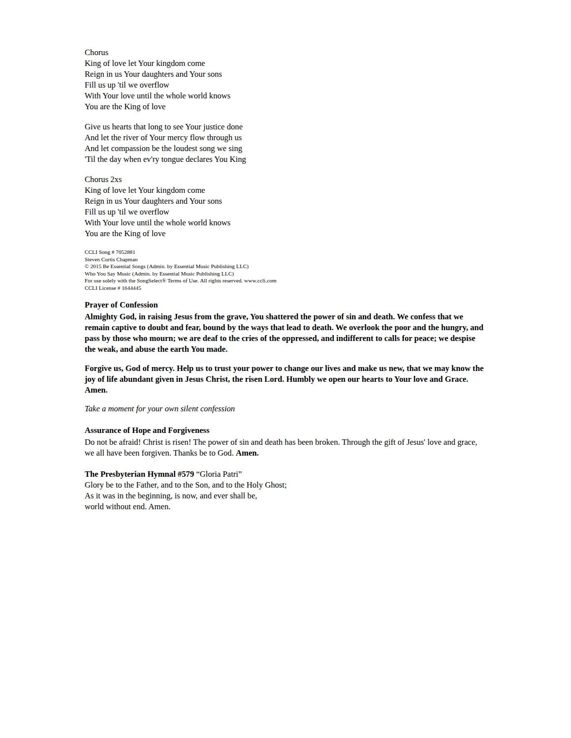Chorus
King of love let Your kingdom come
Reign in us Your daughters and Your sons
Fill us up 'til we overflow
With Your love until the whole world knows
You are the King of love
Give us hearts that long to see Your justice done
And let the river of Your mercy flow through us
And let compassion be the loudest song we sing
'Til the day when ev'ry tongue declares You King
Chorus 2xs
King of love let Your kingdom come
Reign in us Your daughters and Your sons
Fill us up 'til we overflow
With Your love until the whole world knows
You are the King of love
CCLI Song # 7052881
Steven Curtis Chapman
© 2015 Be Essential Songs (Admin. by Essential Music Publishing LLC)
Who You Say Music (Admin. by Essential Music Publishing LLC)
For use solely with the SongSelect® Terms of Use. All rights reserved. www.ccli.com
CCLI License # 1644445
Prayer of Confession
Almighty God, in raising Jesus from the grave, You shattered the power of sin and death. We confess that we remain captive to doubt and fear, bound by the ways that lead to death. We overlook the poor and the hungry, and pass by those who mourn; we are deaf to the cries of the oppressed, and indifferent to calls for peace; we despise the weak, and abuse the earth You made.
Forgive us, God of mercy. Help us to trust your power to change our lives and make us new, that we may know the joy of life abundant given in Jesus Christ, the risen Lord. Humbly we open our hearts to Your love and Grace. Amen.
Take a moment for your own silent confession
Assurance of Hope and Forgiveness
Do not be afraid! Christ is risen! The power of sin and death has been broken. Through the gift of Jesus' love and grace, we all have been forgiven. Thanks be to God. Amen.
The Presbyterian Hymnal #579 “Gloria Patri”
Glory be to the Father, and to the Son, and to the Holy Ghost;
As it was in the beginning, is now, and ever shall be,
world without end. Amen.